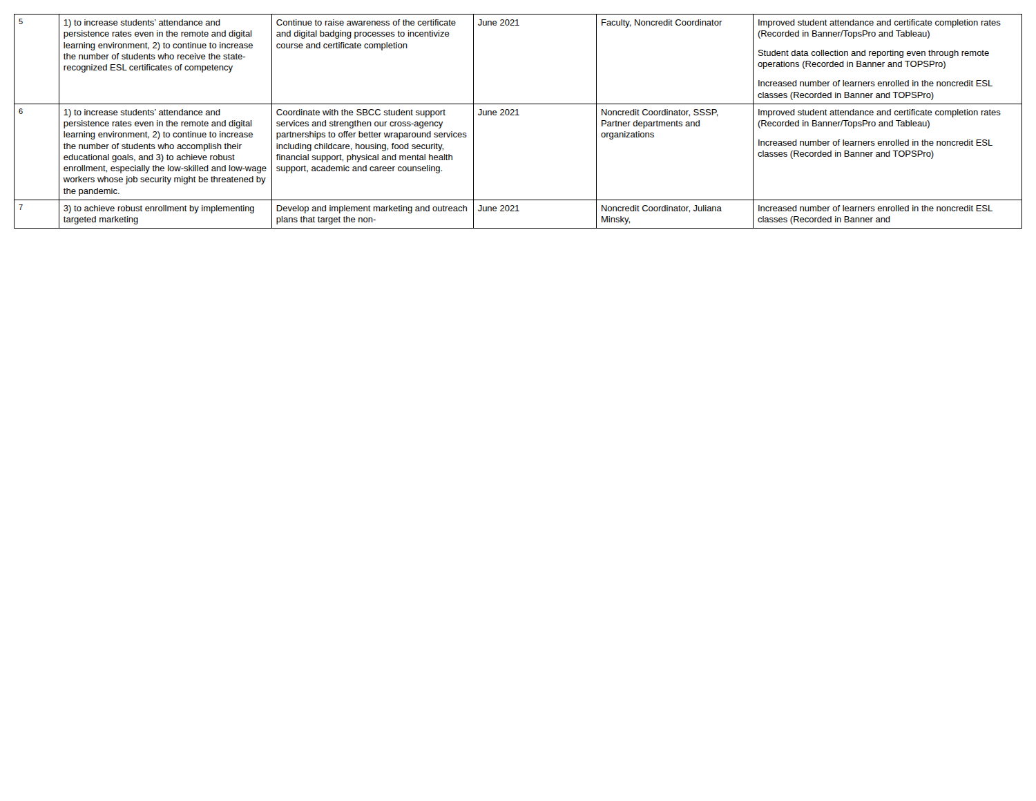| 5 | 1) to increase students’ attendance and persistence rates even in the remote and digital learning environment, 2) to continue to increase the number of students who receive the state-recognized ESL certificates of competency | Continue to raise awareness of the certificate and digital badging processes to incentivize course and certificate completion | June 2021 | Faculty, Noncredit Coordinator | Improved student attendance and certificate completion rates (Recorded in Banner/TopsPro and Tableau) Student data collection and reporting even through remote operations (Recorded in Banner and TOPSPro) Increased number of learners enrolled in the noncredit ESL classes (Recorded in Banner and TOPSPro) |
| 6 | 1) to increase students’ attendance and persistence rates even in the remote and digital learning environment, 2) to continue to increase the number of students who accomplish their educational goals, and 3) to achieve robust enrollment, especially the low-skilled and low-wage workers whose job security might be threatened by the pandemic. | Coordinate with the SBCC student support services and strengthen our cross-agency partnerships to offer better wraparound services including childcare, housing, food security, financial support, physical and mental health support, academic and career counseling. | June 2021 | Noncredit Coordinator, SSSP, Partner departments and organizations | Improved student attendance and certificate completion rates (Recorded in Banner/TopsPro and Tableau) Increased number of learners enrolled in the noncredit ESL classes (Recorded in Banner and TOPSPro) |
| 7 | 3) to achieve robust enrollment by implementing targeted marketing | Develop and implement marketing and outreach plans that target the non- | June 2021 | Noncredit Coordinator, Juliana Minsky, | Increased number of learners enrolled in the noncredit ESL classes (Recorded in Banner and |